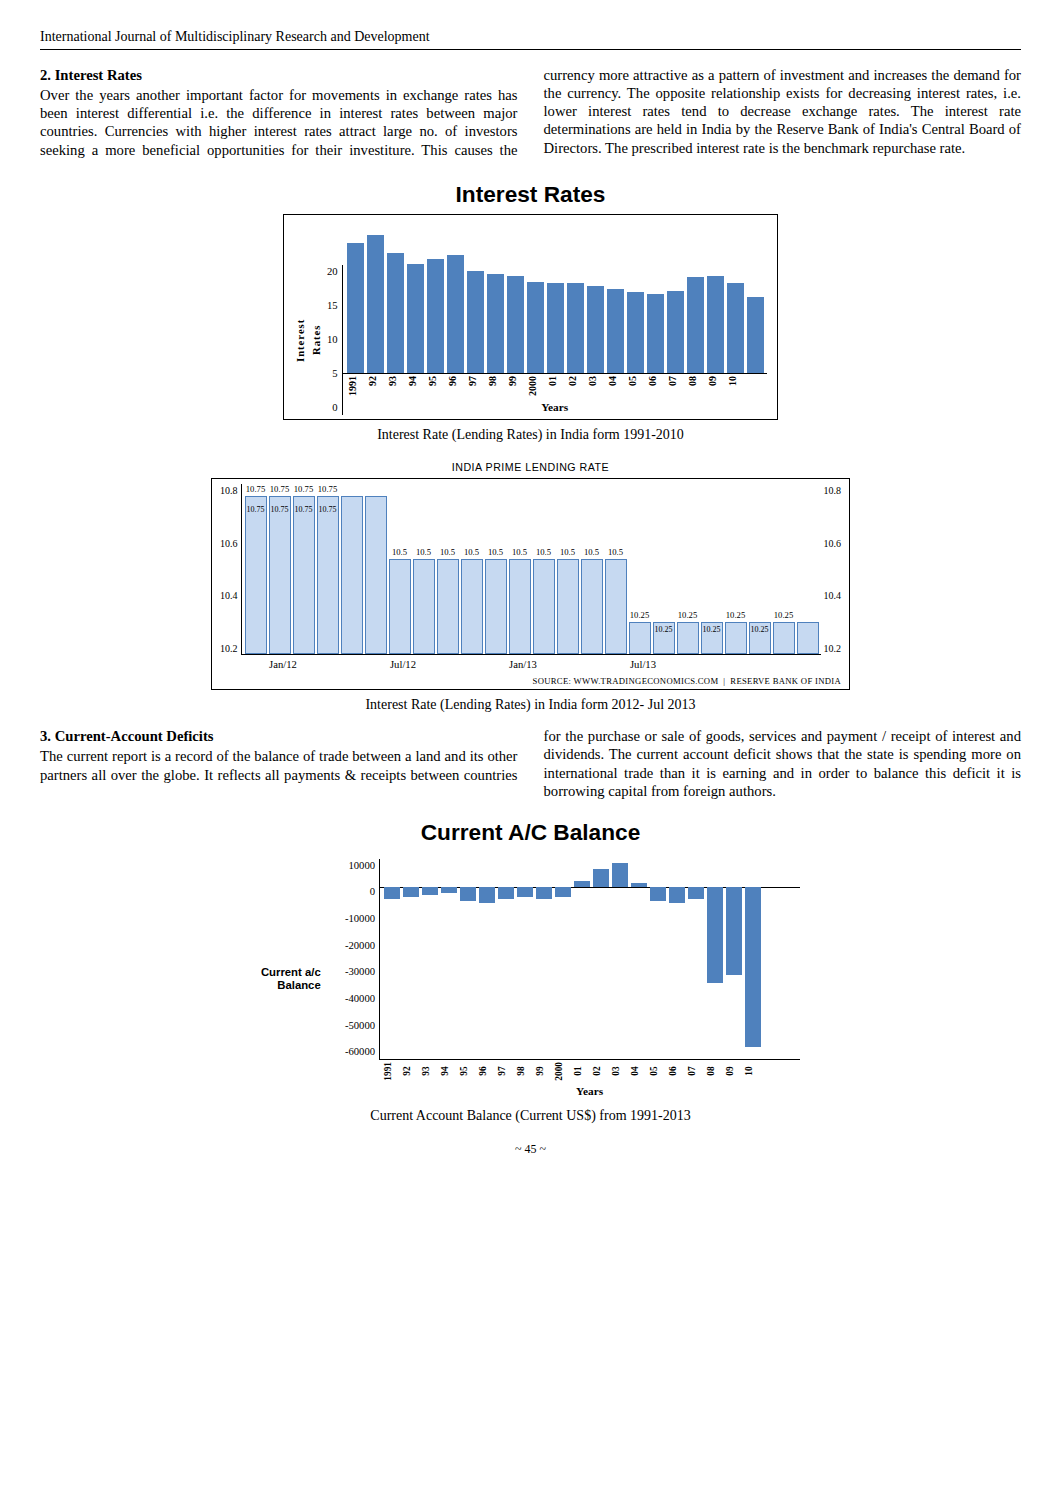International Journal of Multidisciplinary Research and Development
2. Interest Rates
Over the years another important factor for movements in exchange rates has been interest differential i.e. the difference in interest rates between major countries. Currencies with higher interest rates attract large no. of investors seeking a more beneficial opportunities for their investiture. This causes the currency more attractive as a pattern of investment and increases the demand for the currency. The opposite relationship exists for decreasing interest rates, i.e. lower interest rates tend to decrease exchange rates. The interest rate determinations are held in India by the Reserve Bank of India's Central Board of Directors. The prescribed interest rate is the benchmark repurchase rate.
Interest Rates
Interest
Rates
20 15 10 5 0
1991 92 93 94 95 96 97 98 99 2000 01 02 03 04 05 06 07 08 09 10
Years
Interest Rate (Lending Rates) in India form 1991-2010
INDIA PRIME LENDING RATE
10.8 10.6 10.4 10.2
10.7510.75
10.7510.75
10.7510.75
10.7510.75
10.5
10.5
10.5
10.5
10.5
10.5
10.5
10.5
10.5
10.5
10.25
10.25
10.25
10.25
10.25
10.25
10.25
10.8 10.6 10.4 10.2
Jan/12 Jul/12 Jan/13 Jul/13
SOURCE: WWW.TRADINGECONOMICS.COM | RESERVE BANK OF INDIA
Interest Rate (Lending Rates) in India form 2012- Jul 2013
3. Current-Account Deficits
The current report is a record of the balance of trade between a land and its other partners all over the globe. It reflects all payments & receipts between countries for the purchase or sale of goods, services and payment / receipt of interest and dividends. The current account deficit shows that the state is spending more on international trade than it is earning and in order to balance this deficit it is borrowing capital from foreign authors.
Current A/C Balance
Current a/c
Balance
10000 0 -10000 -20000 -30000 -40000 -50000 -60000
1991 92 93 94 95 96 97 98 99 2000 01 02 03 04 05 06 07 08 09 10
Years
Current Account Balance (Current US$) from 1991-2013
~ 45 ~